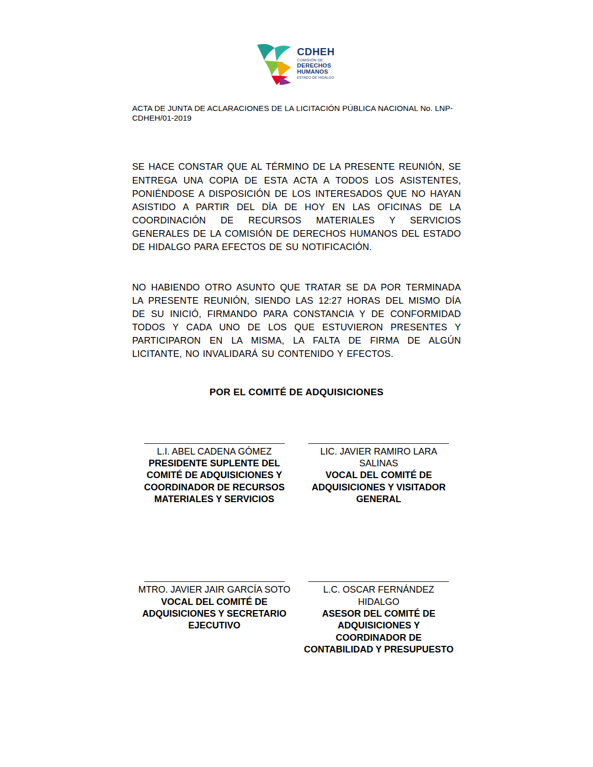CDHEH COMISIÓN DE DERECHOS HUMANOS ESTADO DE HIDALGO
ACTA DE JUNTA DE ACLARACIONES DE LA LICITACIÓN PÚBLICA NACIONAL No. LNP-CDHEH/01-2019
SE HACE CONSTAR QUE AL TÉRMINO DE LA PRESENTE REUNIÓN, SE ENTREGA UNA COPIA DE ESTA ACTA A TODOS LOS ASISTENTES, PONIÉNDOSE A DISPOSICIÓN DE LOS INTERESADOS QUE NO HAYAN ASISTIDO A PARTIR DEL DÍA DE HOY EN LAS OFICINAS DE LA COORDINACIÓN DE RECURSOS MATERIALES Y SERVICIOS GENERALES DE LA COMISIÓN DE DERECHOS HUMANOS DEL ESTADO DE HIDALGO PARA EFECTOS DE SU NOTIFICACIÓN.
NO HABIENDO OTRO ASUNTO QUE TRATAR SE DA POR TERMINADA LA PRESENTE REUNIÓN, SIENDO LAS 12:27 HORAS DEL MISMO DÍA DE SU INICIÓ, FIRMANDO PARA CONSTANCIA Y DE CONFORMIDAD TODOS Y CADA UNO DE LOS QUE ESTUVIERON PRESENTES Y PARTICIPARON EN LA MISMA, LA FALTA DE FIRMA DE ALGÚN LICITANTE, NO INVALIDARÁ SU CONTENIDO Y EFECTOS.
POR EL COMITÉ DE ADQUISICIONES
| L.I. ABEL CADENA GÓMEZ PRESIDENTE SUPLENTE DEL COMITÉ DE ADQUISICIONES Y COORDINADOR DE RECURSOS MATERIALES Y SERVICIOS | LIC. JAVIER RAMIRO LARA SALINAS VOCAL DEL COMITÉ DE ADQUISICIONES Y VISITADOR GENERAL |
| MTRO. JAVIER JAIR GARCÍA SOTO VOCAL DEL COMITÉ DE ADQUISICIONES Y SECRETARIO EJECUTIVO | L.C. OSCAR FERNÁNDEZ HIDALGO ASESOR DEL COMITÉ DE ADQUISICIONES Y COORDINADOR DE CONTABILIDAD Y PRESUPUESTO |